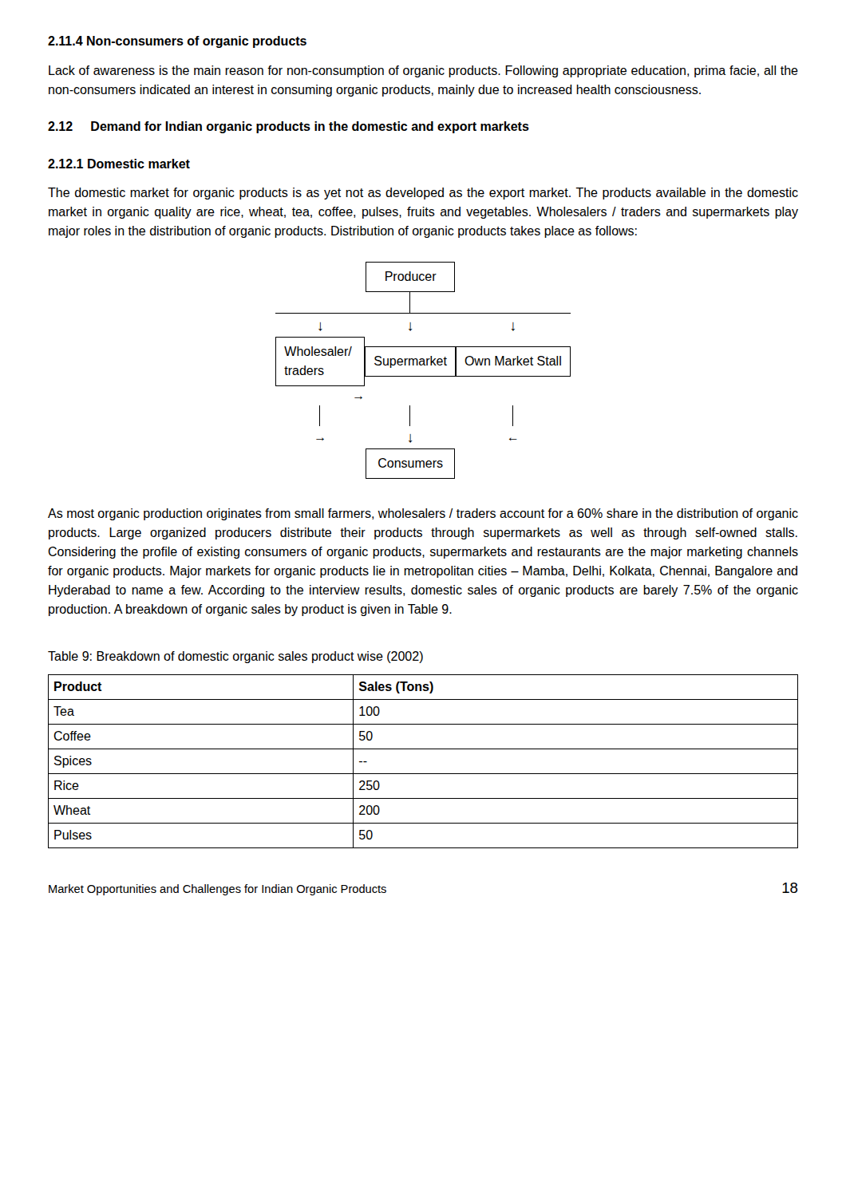2.11.4 Non-consumers of organic products
Lack of awareness is the main reason for non-consumption of organic products. Following appropriate education, prima facie, all the non-consumers indicated an interest in consuming organic products, mainly due to increased health consciousness.
2.12 Demand for Indian organic products in the domestic and export markets
2.12.1 Domestic market
The domestic market for organic products is as yet not as developed as the export market. The products available in the domestic market in organic quality are rice, wheat, tea, coffee, pulses, fruits and vegetables. Wholesalers / traders and supermarkets play major roles in the distribution of organic products. Distribution of organic products takes place as follows:
| | | Producer | | |
| | ↓ | ↓ | ↓ | |
| | Wholesaler/ traders | Supermarket | Own Market Stall | |
| | → | | | |
| | → | ↓ | ← | |
| | | Consumers | | |
As most organic production originates from small farmers, wholesalers / traders account for a 60% share in the distribution of organic products. Large organized producers distribute their products through supermarkets as well as through self-owned stalls. Considering the profile of existing consumers of organic products, supermarkets and restaurants are the major marketing channels for organic products. Major markets for organic products lie in metropolitan cities – Mamba, Delhi, Kolkata, Chennai, Bangalore and Hyderabad to name a few. According to the interview results, domestic sales of organic products are barely 7.5% of the organic production. A breakdown of organic sales by product is given in Table 9.
Table 9: Breakdown of domestic organic sales product wise (2002)
| Product | Sales (Tons) |
| --- | --- |
| Tea | 100 |
| Coffee | 50 |
| Spices | -- |
| Rice | 250 |
| Wheat | 200 |
| Pulses | 50 |
Market Opportunities and Challenges for Indian Organic Products 18